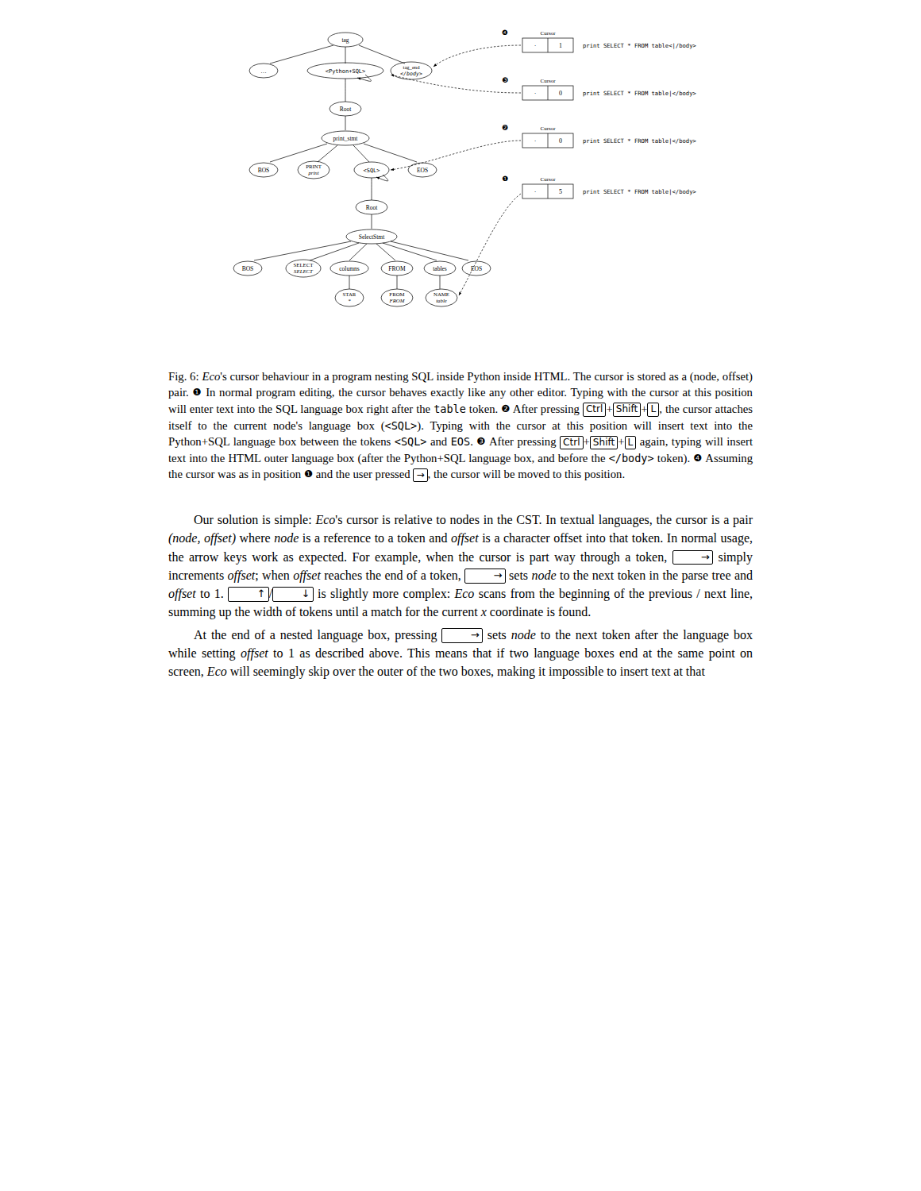tag … <Python+SQL> tag_end </body> Root print_stmt BOS PRINT print <SQL> EOS Root SelectStmt BOS SELECT SELECT columns FROM tables EOS STAR * FROM FROM NAME table ❹ Cursor · 1 print SELECT * FROM table<|/body> ❸ Cursor · 0 print SELECT * FROM table|</body> ❷ Cursor · 0 print SELECT * FROM table|</body> ❶ Cursor · 5 print SELECT * FROM table|</body>
Fig. 6: Eco's cursor behaviour in a program nesting SQL inside Python inside HTML. The cursor is stored as a (node, offset) pair. ❶ In normal program editing, the cursor behaves exactly like any other editor. Typing with the cursor at this position will enter text into the SQL language box right after the table token. ❷ After pressing Ctrl+Shift+L, the cursor attaches itself to the current node's language box (<SQL>). Typing with the cursor at this position will insert text into the Python+SQL language box between the tokens <SQL> and EOS. ❸ After pressing Ctrl+Shift+L again, typing will insert text into the HTML outer language box (after the Python+SQL language box, and before the </body> token). ❹ Assuming the cursor was as in position ❶ and the user pressed →, the cursor will be moved to this position.
Our solution is simple: Eco's cursor is relative to nodes in the CST. In textual languages, the cursor is a pair (node, offset) where node is a reference to a token and offset is a character offset into that token. In normal usage, the arrow keys work as expected. For example, when the cursor is part way through a token, → simply increments offset; when offset reaches the end of a token, → sets node to the next token in the parse tree and offset to 1. ↑/↓ is slightly more complex: Eco scans from the beginning of the previous / next line, summing up the width of tokens until a match for the current x coordinate is found.
At the end of a nested language box, pressing → sets node to the next token after the language box while setting offset to 1 as described above. This means that if two language boxes end at the same point on screen, Eco will seemingly skip over the outer of the two boxes, making it impossible to insert text at that